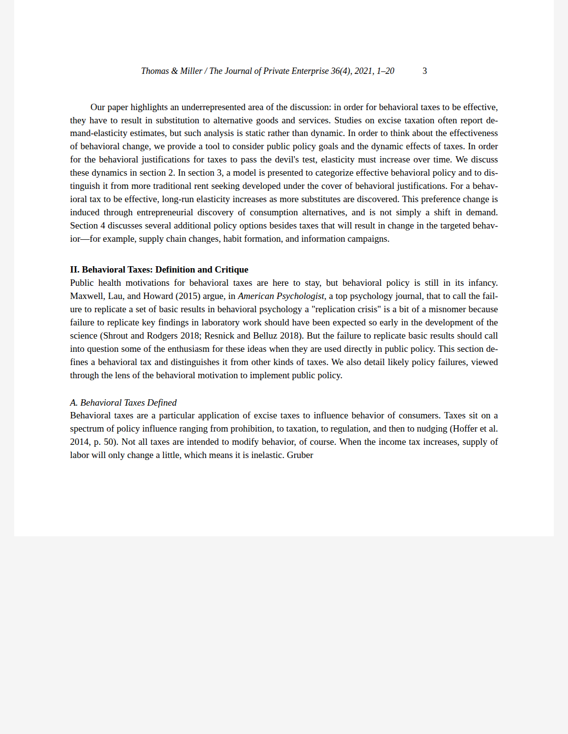Thomas & Miller / The Journal of Private Enterprise 36(4), 2021, 1–20 3
Our paper highlights an underrepresented area of the discussion: in order for behavioral taxes to be effective, they have to result in substitution to alternative goods and services. Studies on excise taxation often report demand-elasticity estimates, but such analysis is static rather than dynamic. In order to think about the effectiveness of behavioral change, we provide a tool to consider public policy goals and the dynamic effects of taxes. In order for the behavioral justifications for taxes to pass the devil's test, elasticity must increase over time. We discuss these dynamics in section 2. In section 3, a model is presented to categorize effective behavioral policy and to distinguish it from more traditional rent seeking developed under the cover of behavioral justifications. For a behavioral tax to be effective, long-run elasticity increases as more substitutes are discovered. This preference change is induced through entrepreneurial discovery of consumption alternatives, and is not simply a shift in demand. Section 4 discusses several additional policy options besides taxes that will result in change in the targeted behavior—for example, supply chain changes, habit formation, and information campaigns.
II. Behavioral Taxes: Definition and Critique
Public health motivations for behavioral taxes are here to stay, but behavioral policy is still in its infancy. Maxwell, Lau, and Howard (2015) argue, in American Psychologist, a top psychology journal, that to call the failure to replicate a set of basic results in behavioral psychology a "replication crisis" is a bit of a misnomer because failure to replicate key findings in laboratory work should have been expected so early in the development of the science (Shrout and Rodgers 2018; Resnick and Belluz 2018). But the failure to replicate basic results should call into question some of the enthusiasm for these ideas when they are used directly in public policy. This section defines a behavioral tax and distinguishes it from other kinds of taxes. We also detail likely policy failures, viewed through the lens of the behavioral motivation to implement public policy.
A. Behavioral Taxes Defined
Behavioral taxes are a particular application of excise taxes to influence behavior of consumers. Taxes sit on a spectrum of policy influence ranging from prohibition, to taxation, to regulation, and then to nudging (Hoffer et al. 2014, p. 50). Not all taxes are intended to modify behavior, of course. When the income tax increases, supply of labor will only change a little, which means it is inelastic. Gruber